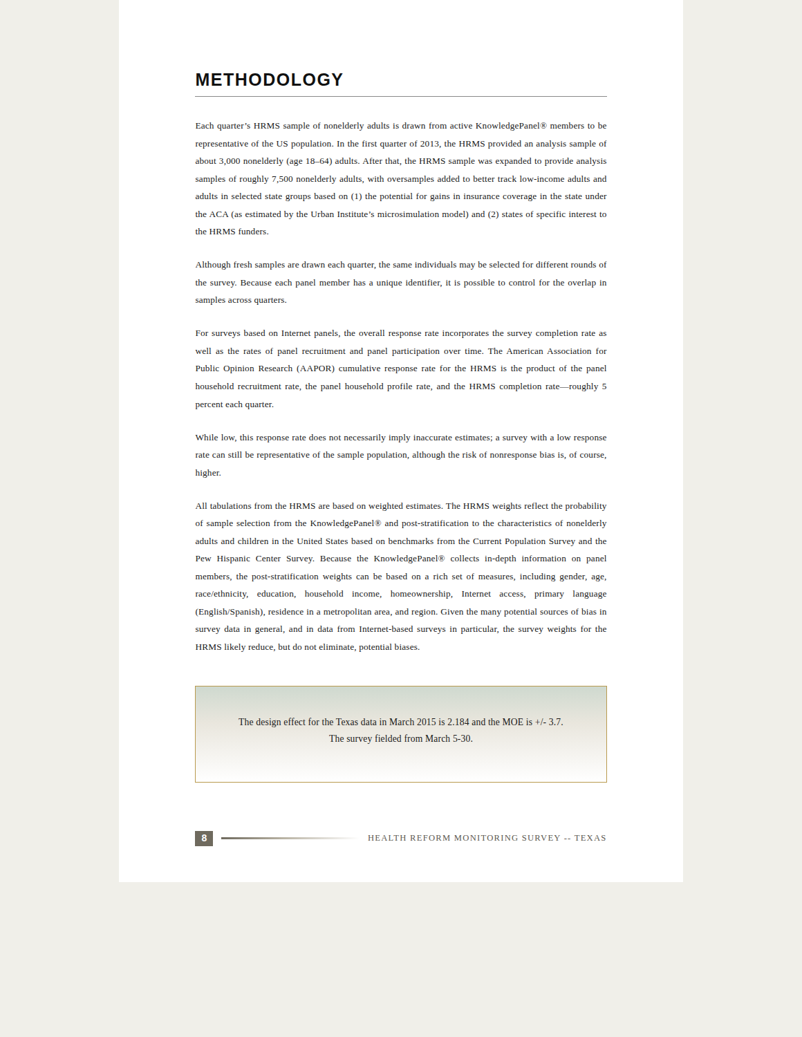METHODOLOGY
Each quarter’s HRMS sample of nonelderly adults is drawn from active KnowledgePanel® members to be representative of the US population. In the first quarter of 2013, the HRMS provided an analysis sample of about 3,000 nonelderly (age 18–64) adults. After that, the HRMS sample was expanded to provide analysis samples of roughly 7,500 nonelderly adults, with oversamples added to better track low-income adults and adults in selected state groups based on (1) the potential for gains in insurance coverage in the state under the ACA (as estimated by the Urban Institute’s microsimulation model) and (2) states of specific interest to the HRMS funders.
Although fresh samples are drawn each quarter, the same individuals may be selected for different rounds of the survey. Because each panel member has a unique identifier, it is possible to control for the overlap in samples across quarters.
For surveys based on Internet panels, the overall response rate incorporates the survey completion rate as well as the rates of panel recruitment and panel participation over time. The American Association for Public Opinion Research (AAPOR) cumulative response rate for the HRMS is the product of the panel household recruitment rate, the panel household profile rate, and the HRMS completion rate—roughly 5 percent each quarter.
While low, this response rate does not necessarily imply inaccurate estimates; a survey with a low response rate can still be representative of the sample population, although the risk of nonresponse bias is, of course, higher.
All tabulations from the HRMS are based on weighted estimates. The HRMS weights reflect the probability of sample selection from the KnowledgePanel® and post-stratification to the characteristics of nonelderly adults and children in the United States based on benchmarks from the Current Population Survey and the Pew Hispanic Center Survey. Because the KnowledgePanel® collects in-depth information on panel members, the post-stratification weights can be based on a rich set of measures, including gender, age, race/ethnicity, education, household income, homeownership, Internet access, primary language (English/Spanish), residence in a metropolitan area, and region. Given the many potential sources of bias in survey data in general, and in data from Internet-based surveys in particular, the survey weights for the HRMS likely reduce, but do not eliminate, potential biases.
The design effect for the Texas data in March 2015 is 2.184 and the MOE is +/- 3.7.
The survey fielded from March 5-30.
8 HEALTH REFORM MONITORING SURVEY -- TEXAS